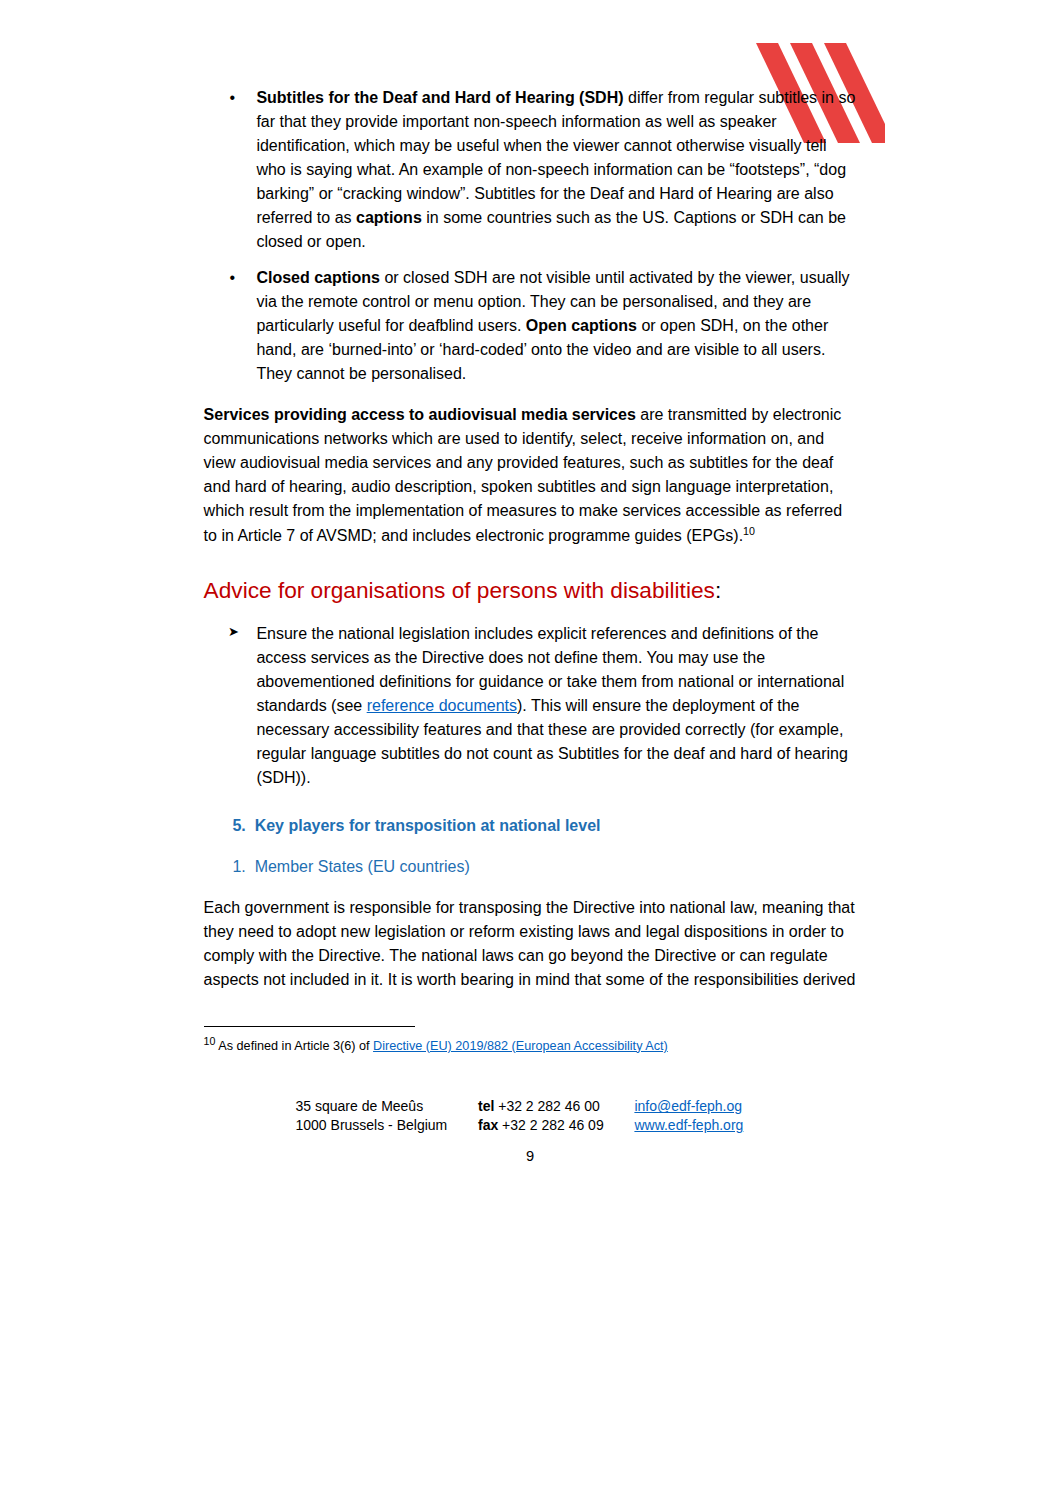Subtitles for the Deaf and Hard of Hearing (SDH) differ from regular subtitles in so far that they provide important non-speech information as well as speaker identification, which may be useful when the viewer cannot otherwise visually tell who is saying what. An example of non-speech information can be “footsteps”, “dog barking” or “cracking window”. Subtitles for the Deaf and Hard of Hearing are also referred to as captions in some countries such as the US. Captions or SDH can be closed or open.
Closed captions or closed SDH are not visible until activated by the viewer, usually via the remote control or menu option. They can be personalised, and they are particularly useful for deafblind users. Open captions or open SDH, on the other hand, are ‘burned-into’ or ‘hard-coded’ onto the video and are visible to all users. They cannot be personalised.
Services providing access to audiovisual media services are transmitted by electronic communications networks which are used to identify, select, receive information on, and view audiovisual media services and any provided features, such as subtitles for the deaf and hard of hearing, audio description, spoken subtitles and sign language interpretation, which result from the implementation of measures to make services accessible as referred to in Article 7 of AVSMD; and includes electronic programme guides (EPGs).10
Advice for organisations of persons with disabilities:
Ensure the national legislation includes explicit references and definitions of the access services as the Directive does not define them. You may use the abovementioned definitions for guidance or take them from national or international standards (see reference documents). This will ensure the deployment of the necessary accessibility features and that these are provided correctly (for example, regular language subtitles do not count as Subtitles for the deaf and hard of hearing (SDH)).
5. Key players for transposition at national level
1. Member States (EU countries)
Each government is responsible for transposing the Directive into national law, meaning that they need to adopt new legislation or reform existing laws and legal dispositions in order to comply with the Directive. The national laws can go beyond the Directive or can regulate aspects not included in it. It is worth bearing in mind that some of the responsibilities derived
10 As defined in Article 3(6) of Directive (EU) 2019/882 (European Accessibility Act)
| 35 square de Meeûs | tel +32 2 282 46 00 | info@edf-feph.og |
| 1000 Brussels - Belgium | fax +32 2 282 46 09 | www.edf-feph.org |
9